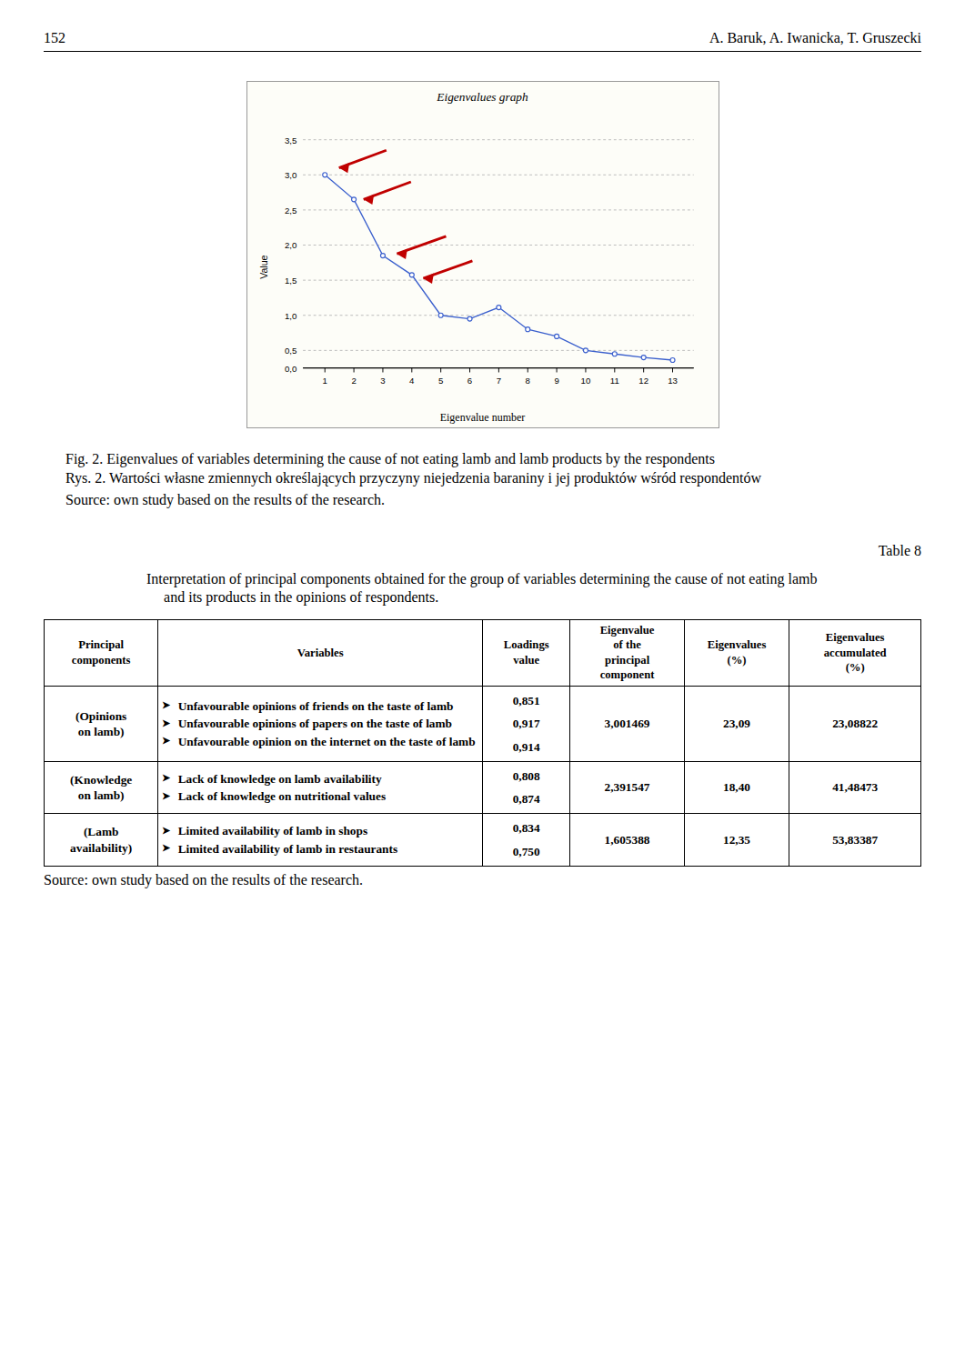152
A. Baruk, A. Iwanicka, T. Gruszecki
Eigenvalues graph
Value 3,5 3,0 2,5 2,0 1,5 1,0 0,5 0,0 1 2 3 4 5 6 7 8 9 10 11 12 13
Eigenvalue number
Fig. 2. Eigenvalues of variables determining the cause of not eating lamb and lamb products by the respondents
Rys. 2. Wartości własne zmiennych określających przyczyny niejedzenia baraniny i jej produktów wśród respondentów
Source: own study based on the results of the research.
Table 8
Interpretation of principal components obtained for the group of variables determining the cause of not eating lamb and its products in the opinions of respondents.
| Principal components | Variables | Loadings value | Eigenvalue of the principal component | Eigenvalues (%) | Eigenvalues accumulated (%) |
| --- | --- | --- | --- | --- | --- |
| (Opinions on lamb) | Unfavourable opinions of friends on the taste of lamb Unfavourable opinions of papers on the taste of lamb Unfavourable opinion on the internet on the taste of lamb | 0,851 0,917 0,914 | 3,001469 | 23,09 | 23,08822 |
| (Knowledge on lamb) | Lack of knowledge on lamb availability Lack of knowledge on nutritional values | 0,808 0,874 | 2,391547 | 18,40 | 41,48473 |
| (Lamb availability) | Limited availability of lamb in shops Limited availability of lamb in restaurants | 0,834 0,750 | 1,605388 | 12,35 | 53,83387 |
Source: own study based on the results of the research.